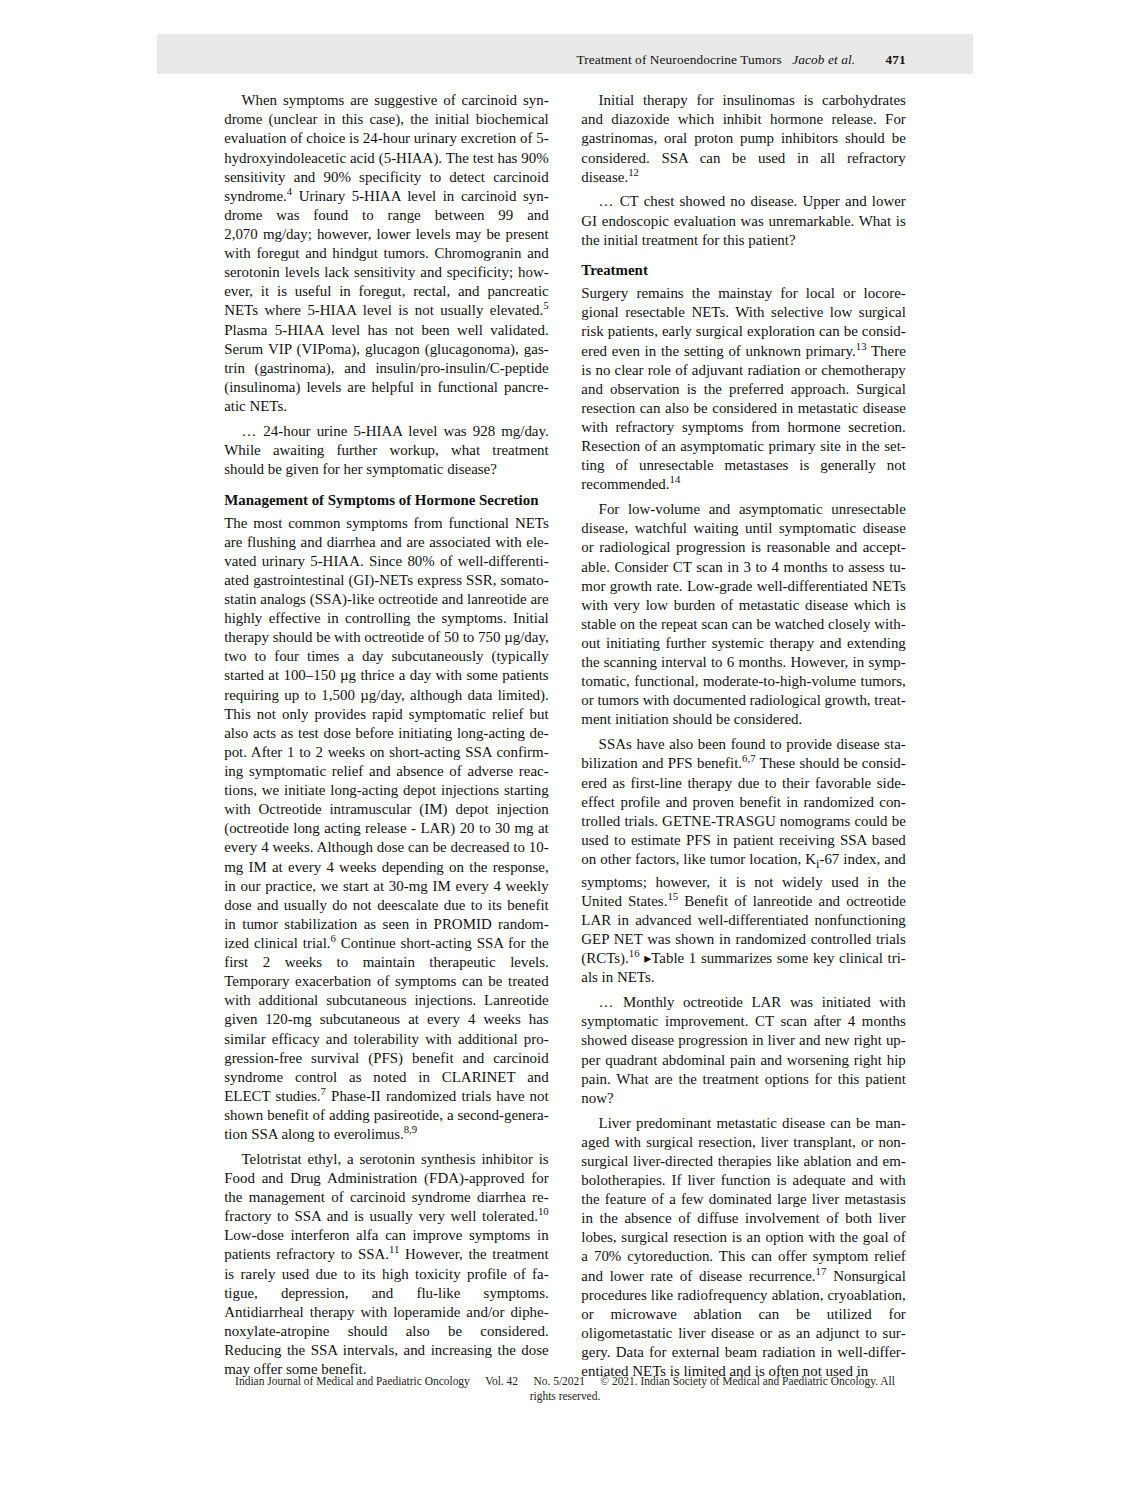Treatment of Neuroendocrine Tumors Jacob et al. 471
When symptoms are suggestive of carcinoid syndrome (unclear in this case), the initial biochemical evaluation of choice is 24-hour urinary excretion of 5-hydroxyindoleacetic acid (5-HIAA). The test has 90% sensitivity and 90% specificity to detect carcinoid syndrome.4 Urinary 5-HIAA level in carcinoid syndrome was found to range between 99 and 2,070 mg/day; however, lower levels may be present with foregut and hindgut tumors. Chromogranin and serotonin levels lack sensitivity and specificity; however, it is useful in foregut, rectal, and pancreatic NETs where 5-HIAA level is not usually elevated.5 Plasma 5-HIAA level has not been well validated. Serum VIP (VIPoma), glucagon (glucagonoma), gastrin (gastrinoma), and insulin/pro-insulin/C-peptide (insulinoma) levels are helpful in functional pancreatic NETs.
… 24-hour urine 5-HIAA level was 928 mg/day. While awaiting further workup, what treatment should be given for her symptomatic disease?
Management of Symptoms of Hormone Secretion
The most common symptoms from functional NETs are flushing and diarrhea and are associated with elevated urinary 5-HIAA. Since 80% of well-differentiated gastrointestinal (GI)-NETs express SSR, somatostatin analogs (SSA)-like octreotide and lanreotide are highly effective in controlling the symptoms. Initial therapy should be with octreotide of 50 to 750 µg/day, two to four times a day subcutaneously (typically started at 100–150 µg thrice a day with some patients requiring up to 1,500 µg/day, although data limited). This not only provides rapid symptomatic relief but also acts as test dose before initiating long-acting depot. After 1 to 2 weeks on short-acting SSA confirming symptomatic relief and absence of adverse reactions, we initiate long-acting depot injections starting with Octreotide intramuscular (IM) depot injection (octreotide long acting release - LAR) 20 to 30 mg at every 4 weeks. Although dose can be decreased to 10-mg IM at every 4 weeks depending on the response, in our practice, we start at 30-mg IM every 4 weekly dose and usually do not deescalate due to its benefit in tumor stabilization as seen in PROMID randomized clinical trial.6 Continue short-acting SSA for the first 2 weeks to maintain therapeutic levels. Temporary exacerbation of symptoms can be treated with additional subcutaneous injections. Lanreotide given 120-mg subcutaneous at every 4 weeks has similar efficacy and tolerability with additional progression-free survival (PFS) benefit and carcinoid syndrome control as noted in CLARINET and ELECT studies.7 Phase-II randomized trials have not shown benefit of adding pasireotide, a second-generation SSA along to everolimus.8,9
Telotristat ethyl, a serotonin synthesis inhibitor is Food and Drug Administration (FDA)-approved for the management of carcinoid syndrome diarrhea refractory to SSA and is usually very well tolerated.10 Low-dose interferon alfa can improve symptoms in patients refractory to SSA.11 However, the treatment is rarely used due to its high toxicity profile of fatigue, depression, and flu-like symptoms. Antidiarrheal therapy with loperamide and/or diphenoxylate-atropine should also be considered. Reducing the SSA intervals, and increasing the dose may offer some benefit.
Initial therapy for insulinomas is carbohydrates and diazoxide which inhibit hormone release. For gastrinomas, oral proton pump inhibitors should be considered. SSA can be used in all refractory disease.12
… CT chest showed no disease. Upper and lower GI endoscopic evaluation was unremarkable. What is the initial treatment for this patient?
Treatment
Surgery remains the mainstay for local or locoregional resectable NETs. With selective low surgical risk patients, early surgical exploration can be considered even in the setting of unknown primary.13 There is no clear role of adjuvant radiation or chemotherapy and observation is the preferred approach. Surgical resection can also be considered in metastatic disease with refractory symptoms from hormone secretion. Resection of an asymptomatic primary site in the setting of unresectable metastases is generally not recommended.14
For low-volume and asymptomatic unresectable disease, watchful waiting until symptomatic disease or radiological progression is reasonable and acceptable. Consider CT scan in 3 to 4 months to assess tumor growth rate. Low-grade well-differentiated NETs with very low burden of metastatic disease which is stable on the repeat scan can be watched closely without initiating further systemic therapy and extending the scanning interval to 6 months. However, in symptomatic, functional, moderate-to-high-volume tumors, or tumors with documented radiological growth, treatment initiation should be considered.
SSAs have also been found to provide disease stabilization and PFS benefit.6,7 These should be considered as first-line therapy due to their favorable side-effect profile and proven benefit in randomized controlled trials. GETNE-TRASGU nomograms could be used to estimate PFS in patient receiving SSA based on other factors, like tumor location, Ki-67 index, and symptoms; however, it is not widely used in the United States.15 Benefit of lanreotide and octreotide LAR in advanced well-differentiated nonfunctioning GEP NET was shown in randomized controlled trials (RCTs).16 ▸Table 1 summarizes some key clinical trials in NETs.
… Monthly octreotide LAR was initiated with symptomatic improvement. CT scan after 4 months showed disease progression in liver and new right upper quadrant abdominal pain and worsening right hip pain. What are the treatment options for this patient now?
Liver predominant metastatic disease can be managed with surgical resection, liver transplant, or nonsurgical liver-directed therapies like ablation and embolotherapies. If liver function is adequate and with the feature of a few dominated large liver metastasis in the absence of diffuse involvement of both liver lobes, surgical resection is an option with the goal of a 70% cytoreduction. This can offer symptom relief and lower rate of disease recurrence.17 Nonsurgical procedures like radiofrequency ablation, cryoablation, or microwave ablation can be utilized for oligometastatic liver disease or as an adjunct to surgery. Data for external beam radiation in well-differentiated NETs is limited and is often not used in
Indian Journal of Medical and Paediatric Oncology Vol. 42 No. 5/2021 © 2021. Indian Society of Medical and Paediatric Oncology. All rights reserved.